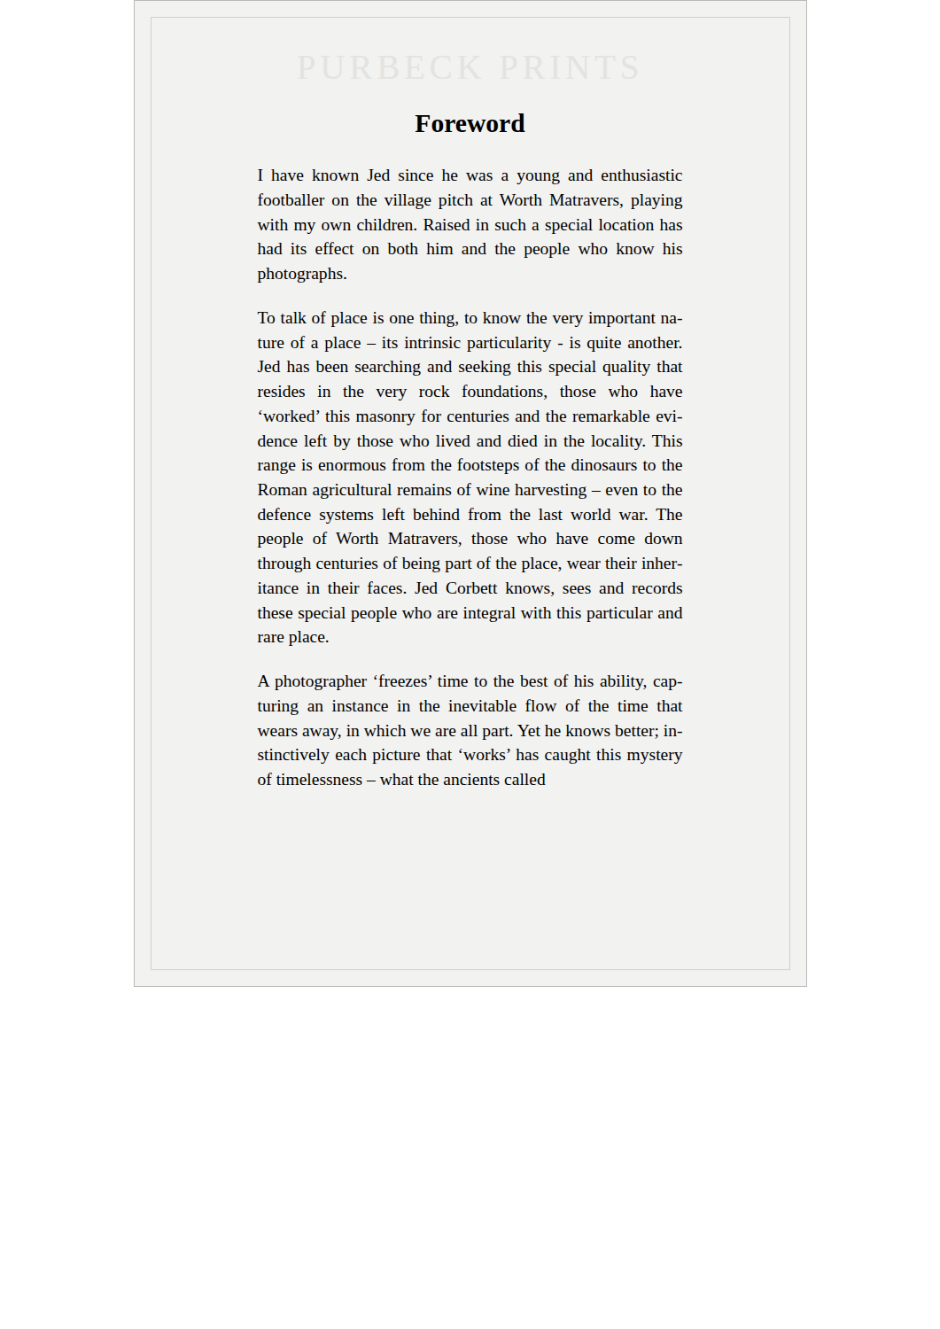Purbeck Prints
Foreword
I have known Jed since he was a young and enthusiastic footballer on the village pitch at Worth Matravers, playing with my own children. Raised in such a special location has had its effect on both him and the people who know his photographs.
To talk of place is one thing, to know the very important nature of a place – its intrinsic particularity - is quite another. Jed has been searching and seeking this special quality that resides in the very rock foundations, those who have ‘worked’ this masonry for centuries and the remarkable evidence left by those who lived and died in the locality. This range is enormous from the footsteps of the dinosaurs to the Roman agricultural remains of wine harvesting – even to the defence systems left behind from the last world war. The people of Worth Matravers, those who have come down through centuries of being part of the place, wear their inheritance in their faces. Jed Corbett knows, sees and records these special people who are integral with this particular and rare place.
A photographer ‘freezes’ time to the best of his ability, capturing an instance in the inevitable flow of the time that wears away, in which we are all part. Yet he knows better; instinctively each picture that ‘works’ has caught this mystery of timelessness – what the ancients called